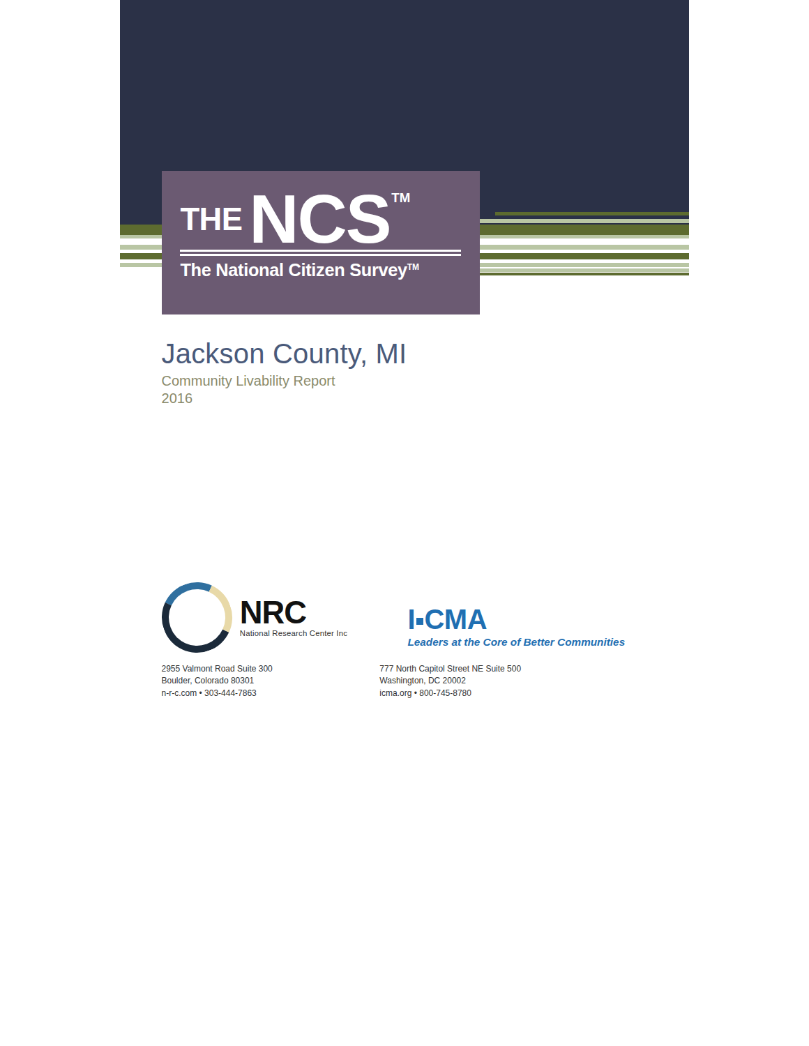THE
NCSTM
The National Citizen SurveyTM
Jackson County, MI
Community Livability Report
2016
NRC
National Research Center Inc
I CMA
Leaders at the Core of Better Communities
2955 Valmont Road Suite 300
Boulder, Colorado 80301
n-r-c.com • 303-444-7863
777 North Capitol Street NE Suite 500
Washington, DC 20002
icma.org • 800-745-8780